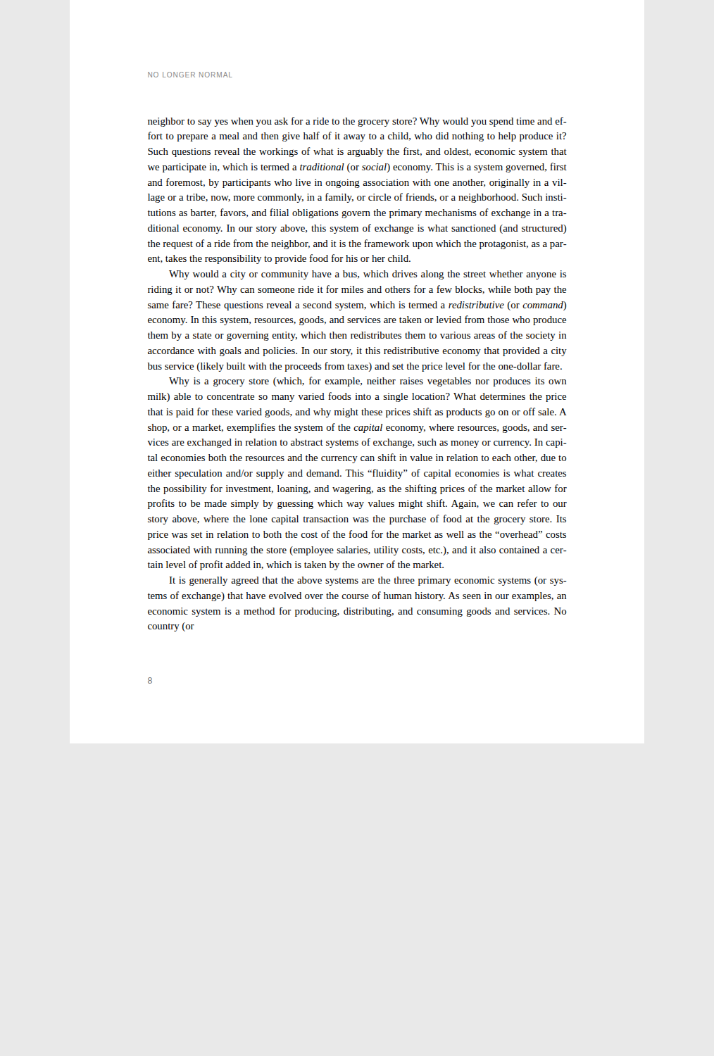No Longer Normal
neighbor to say yes when you ask for a ride to the grocery store? Why would you spend time and effort to prepare a meal and then give half of it away to a child, who did nothing to help produce it? Such questions reveal the workings of what is arguably the first, and oldest, economic system that we participate in, which is termed a traditional (or social) economy. This is a system governed, first and foremost, by participants who live in ongoing association with one another, originally in a village or a tribe, now, more commonly, in a family, or circle of friends, or a neighborhood. Such institutions as barter, favors, and filial obligations govern the primary mechanisms of exchange in a traditional economy. In our story above, this system of exchange is what sanctioned (and structured) the request of a ride from the neighbor, and it is the framework upon which the protagonist, as a parent, takes the responsibility to provide food for his or her child.
Why would a city or community have a bus, which drives along the street whether anyone is riding it or not? Why can someone ride it for miles and others for a few blocks, while both pay the same fare? These questions reveal a second system, which is termed a redistributive (or command) economy. In this system, resources, goods, and services are taken or levied from those who produce them by a state or governing entity, which then redistributes them to various areas of the society in accordance with goals and policies. In our story, it this redistributive economy that provided a city bus service (likely built with the proceeds from taxes) and set the price level for the one-dollar fare.
Why is a grocery store (which, for example, neither raises vegetables nor produces its own milk) able to concentrate so many varied foods into a single location? What determines the price that is paid for these varied goods, and why might these prices shift as products go on or off sale. A shop, or a market, exemplifies the system of the capital economy, where resources, goods, and services are exchanged in relation to abstract systems of exchange, such as money or currency. In capital economies both the resources and the currency can shift in value in relation to each other, due to either speculation and/or supply and demand. This “fluidity” of capital economies is what creates the possibility for investment, loaning, and wagering, as the shifting prices of the market allow for profits to be made simply by guessing which way values might shift. Again, we can refer to our story above, where the lone capital transaction was the purchase of food at the grocery store. Its price was set in relation to both the cost of the food for the market as well as the “overhead” costs associated with running the store (employee salaries, utility costs, etc.), and it also contained a certain level of profit added in, which is taken by the owner of the market.
It is generally agreed that the above systems are the three primary economic systems (or systems of exchange) that have evolved over the course of human history. As seen in our examples, an economic system is a method for producing, distributing, and consuming goods and services. No country (or
8